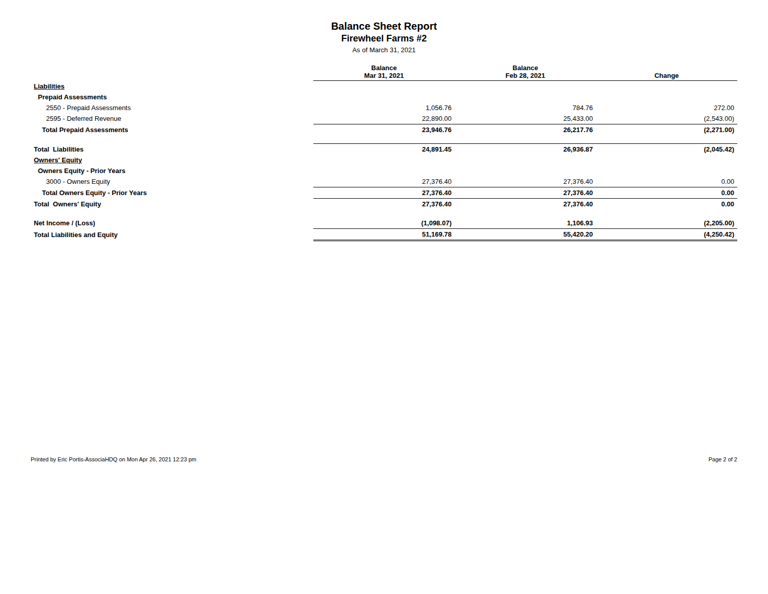Balance Sheet Report
Firewheel Farms #2
As of March 31, 2021
| | Balance Mar 31, 2021 | Balance Feb 28, 2021 | Change |
| --- | --- | --- | --- |
| Liabilities | | | |
| Prepaid Assessments | | | |
| 2550 - Prepaid Assessments | 1,056.76 | 784.76 | 272.00 |
| 2595 - Deferred Revenue | 22,890.00 | 25,433.00 | (2,543.00) |
| Total Prepaid Assessments | 23,946.76 | 26,217.76 | (2,271.00) |
| Total Liabilities | 24,891.45 | 26,936.87 | (2,045.42) |
| Owners' Equity | | | |
| Owners Equity - Prior Years | | | |
| 3000 - Owners Equity | 27,376.40 | 27,376.40 | 0.00 |
| Total Owners Equity - Prior Years | 27,376.40 | 27,376.40 | 0.00 |
| Total Owners' Equity | 27,376.40 | 27,376.40 | 0.00 |
| Net Income / (Loss) | (1,098.07) | 1,106.93 | (2,205.00) |
| Total Liabilities and Equity | 51,169.78 | 55,420.20 | (4,250.42) |
Printed by Eric Portis-AssociaHDQ on Mon Apr 26, 2021 12:23 pm
Page 2 of 2